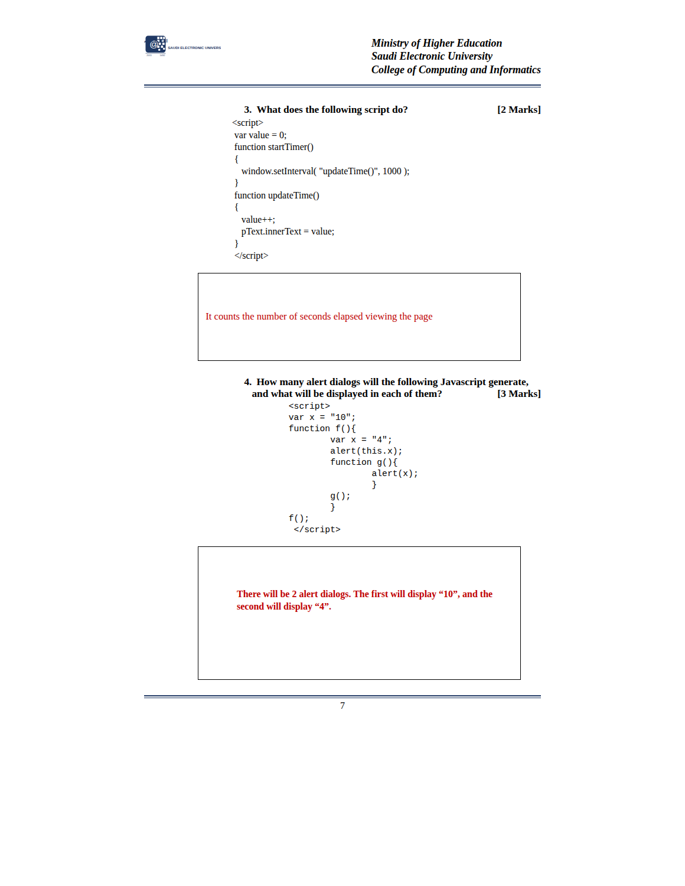@ الجامعة السعودية الالكترونية SAUDI ELECTRONIC UNIVERSITY 2011 1432
Ministry of Higher Education
Saudi Electronic University
College of Computing and Informatics
3. What does the following script do? [2 Marks]
<script> var value = 0; function startTimer() { window.setInterval( "updateTime()", 1000 ); } function updateTime() { value++; pText.innerText = value; } </script>
It counts the number of seconds elapsed viewing the page
4. How many alert dialogs will the following Javascript generate,
and what will be displayed in each of them? [3 Marks]
<script> var x = "10"; function f(){ var x = "4"; alert(this.x); function g(){ alert(x); } g(); } f(); </script>
There will be 2 alert dialogs. The first will display “10”, and the second will display “4”.
7